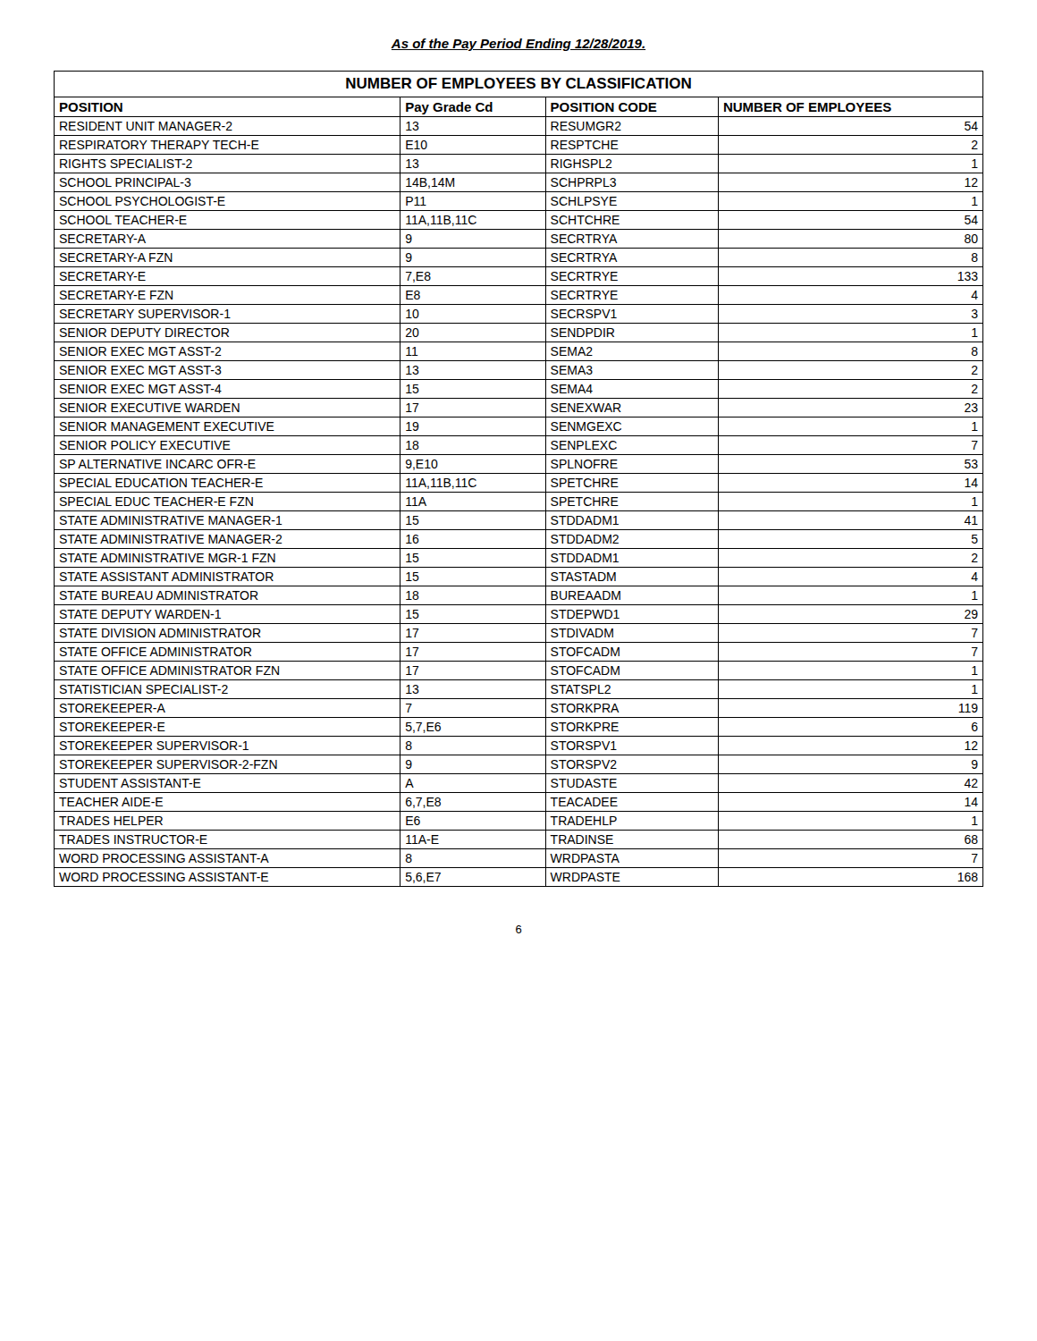As of the Pay Period Ending 12/28/2019.
NUMBER OF EMPLOYEES BY CLASSIFICATION
| POSITION | Pay Grade Cd | POSITION CODE | NUMBER OF EMPLOYEES |
| --- | --- | --- | --- |
| RESIDENT UNIT MANAGER-2 | 13 | RESUMGR2 | 54 |
| RESPIRATORY THERAPY TECH-E | E10 | RESPTCHE | 2 |
| RIGHTS SPECIALIST-2 | 13 | RIGHSPL2 | 1 |
| SCHOOL PRINCIPAL-3 | 14B,14M | SCHPRPL3 | 12 |
| SCHOOL PSYCHOLOGIST-E | P11 | SCHLPSYE | 1 |
| SCHOOL TEACHER-E | 11A,11B,11C | SCHTCHRE | 54 |
| SECRETARY-A | 9 | SECRTRYA | 80 |
| SECRETARY-A FZN | 9 | SECRTRYA | 8 |
| SECRETARY-E | 7,E8 | SECRTRYE | 133 |
| SECRETARY-E FZN | E8 | SECRTRYE | 4 |
| SECRETARY SUPERVISOR-1 | 10 | SECRSPV1 | 3 |
| SENIOR DEPUTY DIRECTOR | 20 | SENDPDIR | 1 |
| SENIOR EXEC MGT ASST-2 | 11 | SEMA2 | 8 |
| SENIOR EXEC MGT ASST-3 | 13 | SEMA3 | 2 |
| SENIOR EXEC MGT ASST-4 | 15 | SEMA4 | 2 |
| SENIOR EXECUTIVE WARDEN | 17 | SENEXWAR | 23 |
| SENIOR MANAGEMENT EXECUTIVE | 19 | SENMGEXC | 1 |
| SENIOR POLICY EXECUTIVE | 18 | SENPLEXC | 7 |
| SP ALTERNATIVE INCARC OFR-E | 9,E10 | SPLNOFRE | 53 |
| SPECIAL EDUCATION TEACHER-E | 11A,11B,11C | SPETCHRE | 14 |
| SPECIAL EDUC TEACHER-E FZN | 11A | SPETCHRE | 1 |
| STATE ADMINISTRATIVE MANAGER-1 | 15 | STDDADM1 | 41 |
| STATE ADMINISTRATIVE MANAGER-2 | 16 | STDDADM2 | 5 |
| STATE ADMINISTRATIVE MGR-1 FZN | 15 | STDDADM1 | 2 |
| STATE ASSISTANT ADMINISTRATOR | 15 | STASTADM | 4 |
| STATE BUREAU ADMINISTRATOR | 18 | BUREAADM | 1 |
| STATE DEPUTY WARDEN-1 | 15 | STDEPWD1 | 29 |
| STATE DIVISION ADMINISTRATOR | 17 | STDIVADM | 7 |
| STATE OFFICE ADMINISTRATOR | 17 | STOFCADM | 7 |
| STATE OFFICE ADMINISTRATOR FZN | 17 | STOFCADM | 1 |
| STATISTICIAN SPECIALIST-2 | 13 | STATSPL2 | 1 |
| STOREKEEPER-A | 7 | STORKPRA | 119 |
| STOREKEEPER-E | 5,7,E6 | STORKPRE | 6 |
| STOREKEEPER SUPERVISOR-1 | 8 | STORSPV1 | 12 |
| STOREKEEPER SUPERVISOR-2-FZN | 9 | STORSPV2 | 9 |
| STUDENT ASSISTANT-E | A | STUDASTE | 42 |
| TEACHER AIDE-E | 6,7,E8 | TEACADEE | 14 |
| TRADES HELPER | E6 | TRADEHLP | 1 |
| TRADES INSTRUCTOR-E | 11A-E | TRADINSE | 68 |
| WORD PROCESSING ASSISTANT-A | 8 | WRDPASTA | 7 |
| WORD PROCESSING ASSISTANT-E | 5,6,E7 | WRDPASTE | 168 |
6